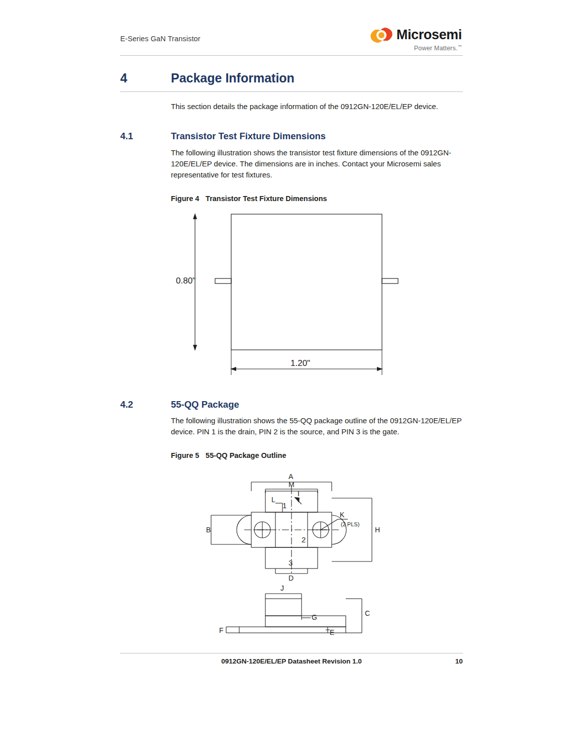E-Series GaN Transistor
Microsemi
Power Matters.™
4 Package Information
This section details the package information of the 0912GN-120E/EL/EP device.
4.1 Transistor Test Fixture Dimensions
The following illustration shows the transistor test fixture dimensions of the 0912GN-120E/EL/EP device. The dimensions are in inches. Contact your Microsemi sales representative for test fixtures.
Figure 4 Transistor Test Fixture Dimensions
0.80" 1.20"
4.255-QQ Package
The following illustration shows the 55-QQ package outline of the 0912GN-120E/EL/EP device. PIN 1 is the drain, PIN 2 is the source, and PIN 3 is the gate.
Figure 555-QQ Package Outline
A M I L 1 B H 2 3 D K (2 PLS) J C G E F
0912GN-120E/EL/EP Datasheet Revision 1.0 10